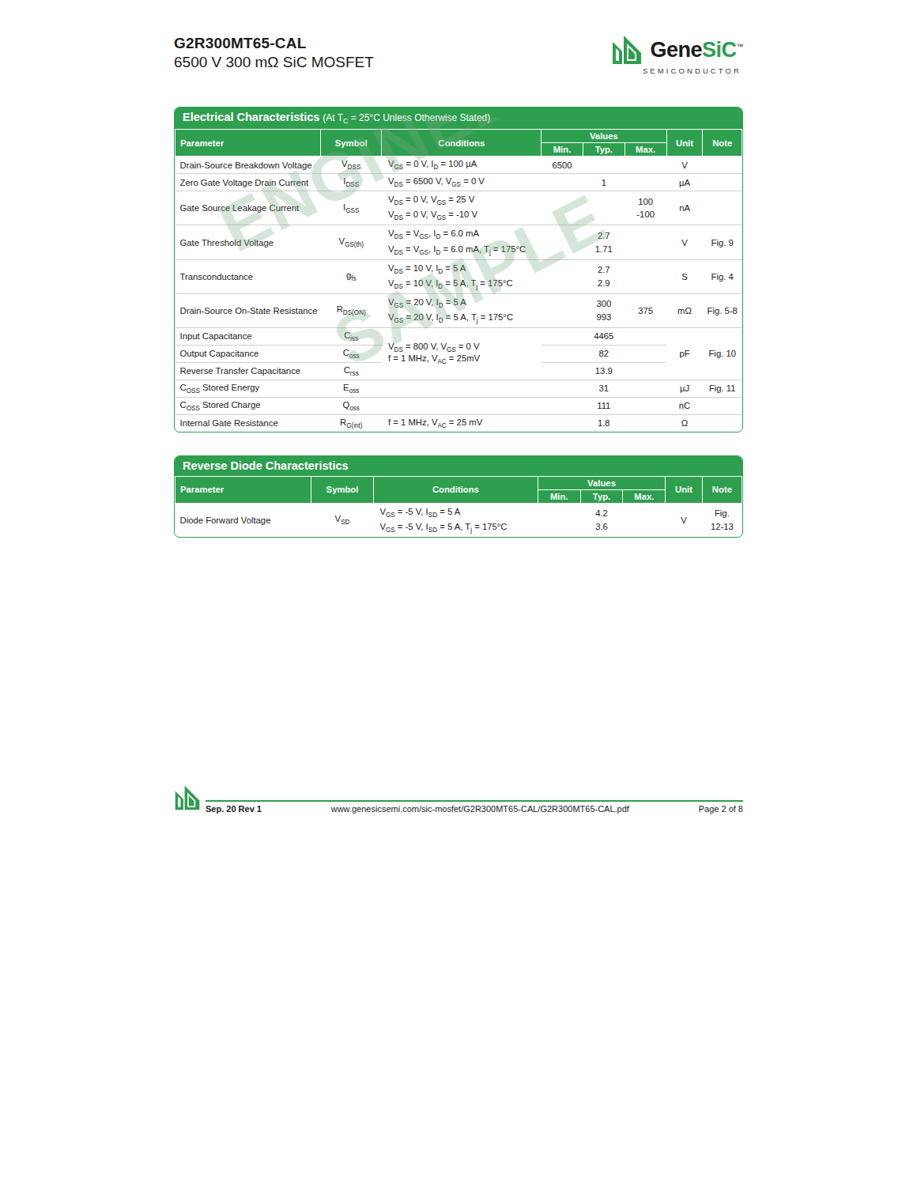G2R300MT65-CAL
6500 V 300 mΩ SiC MOSFET
GeneSiC™
SEMICONDUCTOR
ENGINEERING SAMPLE
Electrical Characteristics (At TC = 25°C Unless Otherwise Stated)
| Parameter | Symbol | Conditions | Values | Unit | Note |
| --- | --- | --- | --- | --- | --- |
| Min. | Typ. | Max. |
| Drain-Source Breakdown Voltage | V DSS | V GS = 0 V, I D = 100 µA | 6500 | | | V | |
| Zero Gate Voltage Drain Current | I DSS | V DS = 6500 V, V GS = 0 V | | 1 | | µA | |
| Gate Source Leakage Current | I GSS | V DS = 0 V, V GS = 25 V V DS = 0 V, V GS = -10 V | | | 100 -100 | nA | |
| Gate Threshold Voltage | V GS(th) | V DS = V GS , I D = 6.0 mA V DS = V GS , I D = 6.0 mA, T j = 175°C | | 2.7 1.71 | | V | Fig. 9 |
| Transconductance | g fs | V DS = 10 V, I D = 5 A V DS = 10 V, I D = 5 A, T j = 175°C | | 2.7 2.9 | | S | Fig. 4 |
| Drain-Source On-State Resistance | R DS(ON) | V GS = 20 V, I D = 5 A V GS = 20 V, I D = 5 A, T j = 175°C | | 300 993 | 375 | mΩ | Fig. 5-8 |
| Input Capacitance | C iss | V DS = 800 V, V GS = 0 V f = 1 MHz, V AC = 25mV | | 4465 | | pF | Fig. 10 |
| Output Capacitance | C oss | | 82 | |
| Reverse Transfer Capacitance | C rss | | 13.9 | |
| C OSS Stored Energy | E oss | | | 31 | | µJ | Fig. 11 |
| C OSS Stored Charge | Q oss | | | 111 | | nC | |
| Internal Gate Resistance | R G(int) | f = 1 MHz, V AC = 25 mV | | 1.8 | | Ω | |
Reverse Diode Characteristics
| Parameter | Symbol | Conditions | Values | Unit | Note |
| --- | --- | --- | --- | --- | --- |
| Min. | Typ. | Max. |
| Diode Forward Voltage | V SD | V GS = -5 V, I SD = 5 A V GS = -5 V, I SD = 5 A, T j = 175°C | | 4.2 3.6 | | V | Fig. 12-13 |
Sep. 20 Rev 1
www.genesicsemi.com/sic-mosfet/G2R300MT65-CAL/G2R300MT65-CAL.pdf
Page 2 of 8